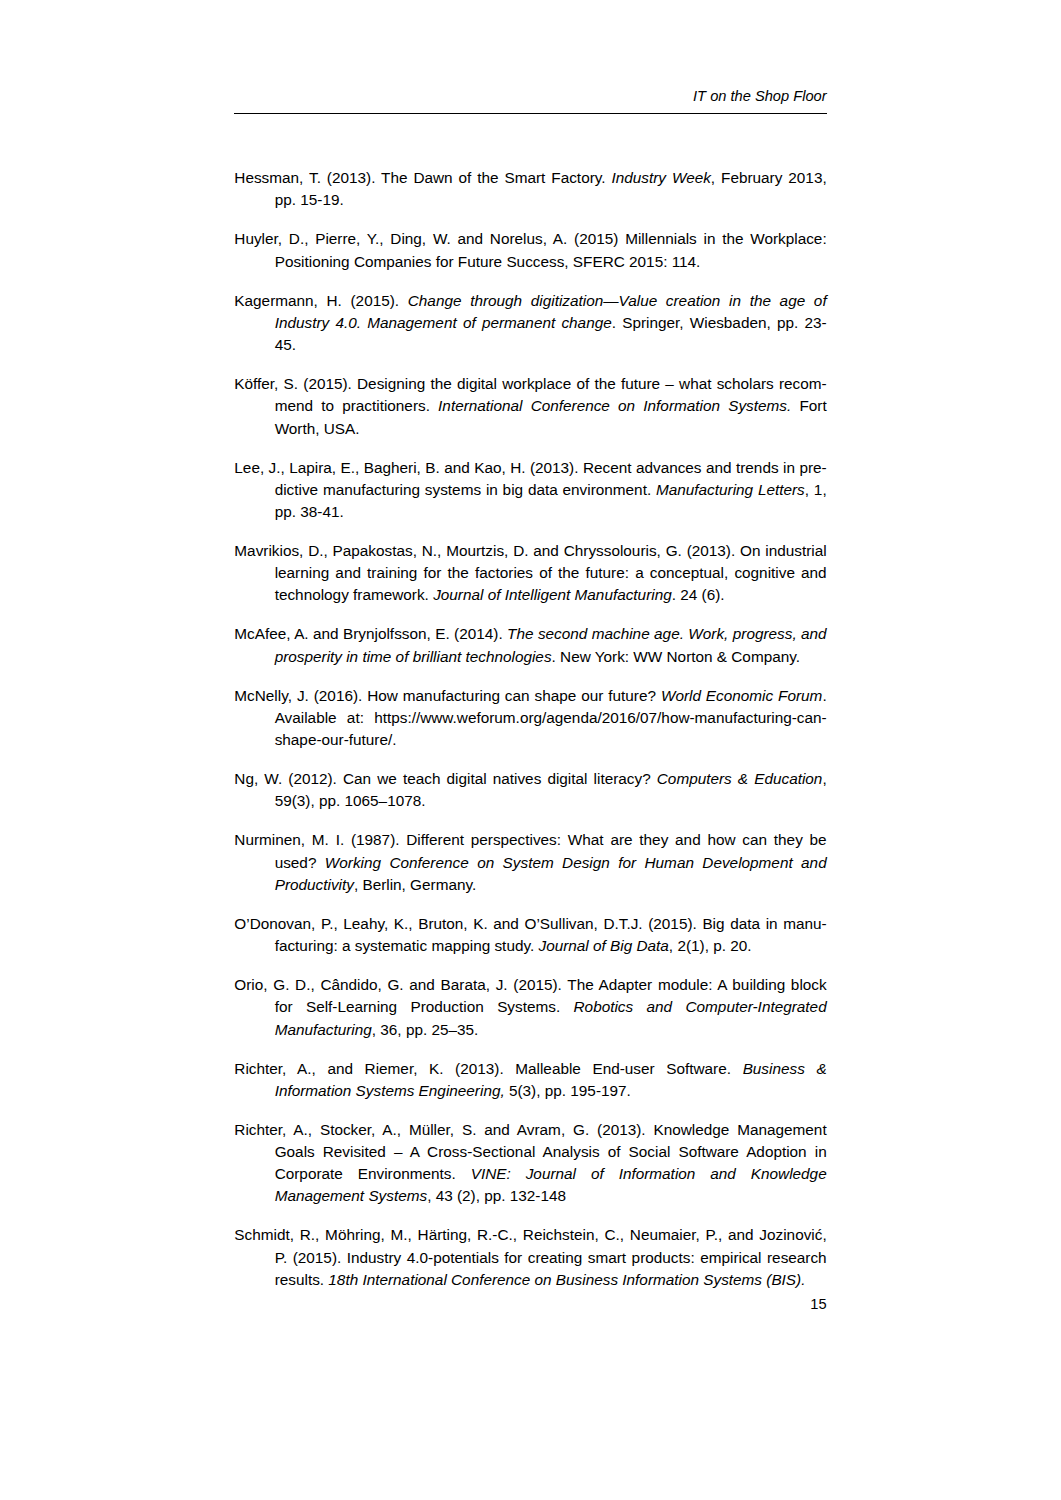IT on the Shop Floor
Hessman, T. (2013). The Dawn of the Smart Factory. Industry Week, February 2013, pp. 15-19.
Huyler, D., Pierre, Y., Ding, W. and Norelus, A. (2015) Millennials in the Workplace: Positioning Companies for Future Success, SFERC 2015: 114.
Kagermann, H. (2015). Change through digitization—Value creation in the age of Industry 4.0. Management of permanent change. Springer, Wiesbaden, pp. 23-45.
Köffer, S. (2015). Designing the digital workplace of the future – what scholars recommend to practitioners. International Conference on Information Systems. Fort Worth, USA.
Lee, J., Lapira, E., Bagheri, B. and Kao, H. (2013). Recent advances and trends in predictive manufacturing systems in big data environment. Manufacturing Letters, 1, pp. 38-41.
Mavrikios, D., Papakostas, N., Mourtzis, D. and Chryssolouris, G. (2013). On industrial learning and training for the factories of the future: a conceptual, cognitive and technology framework. Journal of Intelligent Manufacturing. 24 (6).
McAfee, A. and Brynjolfsson, E. (2014). The second machine age. Work, progress, and prosperity in time of brilliant technologies. New York: WW Norton & Company.
McNelly, J. (2016). How manufacturing can shape our future? World Economic Forum. Available at: https://www.weforum.org/agenda/2016/07/how-manufacturing-can-shape-our-future/.
Ng, W. (2012). Can we teach digital natives digital literacy? Computers & Education, 59(3), pp. 1065–1078.
Nurminen, M. I. (1987). Different perspectives: What are they and how can they be used? Working Conference on System Design for Human Development and Productivity, Berlin, Germany.
O’Donovan, P., Leahy, K., Bruton, K. and O’Sullivan, D.T.J. (2015). Big data in manufacturing: a systematic mapping study. Journal of Big Data, 2(1), p. 20.
Orio, G. D., Cândido, G. and Barata, J. (2015). The Adapter module: A building block for Self-Learning Production Systems. Robotics and Computer-Integrated Manufacturing, 36, pp. 25–35.
Richter, A., and Riemer, K. (2013). Malleable End-user Software. Business & Information Systems Engineering, 5(3), pp. 195-197.
Richter, A., Stocker, A., Müller, S. and Avram, G. (2013). Knowledge Management Goals Revisited – A Cross-Sectional Analysis of Social Software Adoption in Corporate Environments. VINE: Journal of Information and Knowledge Management Systems, 43 (2), pp. 132-148
Schmidt, R., Möhring, M., Härting, R.-C., Reichstein, C., Neumaier, P., and Jozinović, P. (2015). Industry 4.0-potentials for creating smart products: empirical research results. 18th International Conference on Business Information Systems (BIS).
15